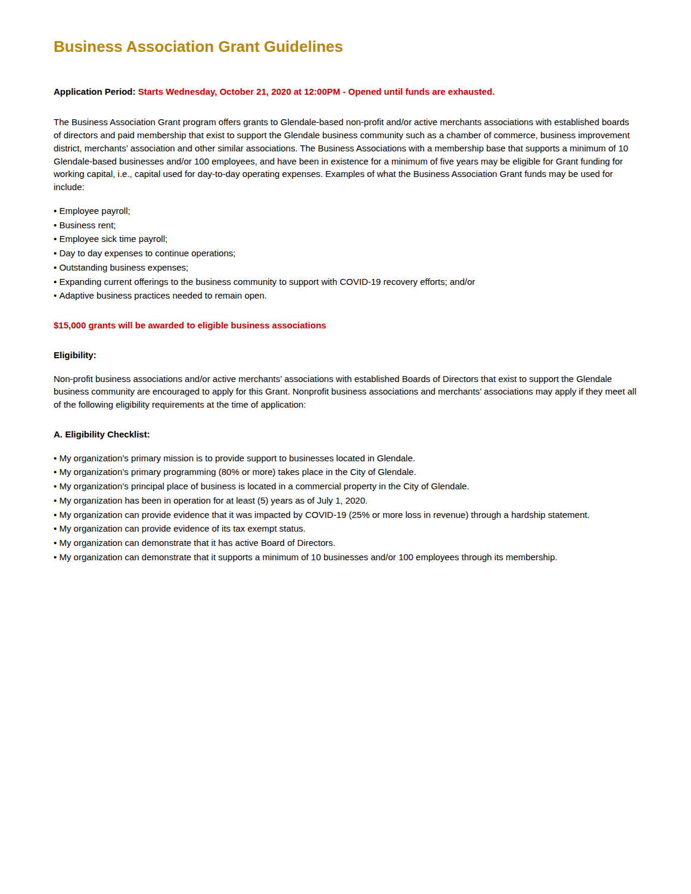Business Association Grant Guidelines
Application Period: Starts Wednesday, October 21, 2020 at 12:00PM - Opened until funds are exhausted.
The Business Association Grant program offers grants to Glendale-based non-profit and/or active merchants associations with established boards of directors and paid membership that exist to support the Glendale business community such as a chamber of commerce, business improvement district, merchants’ association and other similar associations. The Business Associations with a membership base that supports a minimum of 10 Glendale-based businesses and/or 100 employees, and have been in existence for a minimum of five years may be eligible for Grant funding for working capital, i.e., capital used for day-to-day operating expenses. Examples of what the Business Association Grant funds may be used for include:
Employee payroll;
Business rent;
Employee sick time payroll;
Day to day expenses to continue operations;
Outstanding business expenses;
Expanding current offerings to the business community to support with COVID-19 recovery efforts; and/or
Adaptive business practices needed to remain open.
$15,000 grants will be awarded to eligible business associations
Eligibility:
Non-profit business associations and/or active merchants’ associations with established Boards of Directors that exist to support the Glendale business community are encouraged to apply for this Grant. Nonprofit business associations and merchants’ associations may apply if they meet all of the following eligibility requirements at the time of application:
A. Eligibility Checklist:
My organization’s primary mission is to provide support to businesses located in Glendale.
My organization’s primary programming (80% or more) takes place in the City of Glendale.
My organization’s principal place of business is located in a commercial property in the City of Glendale.
My organization has been in operation for at least (5) years as of July 1, 2020.
My organization can provide evidence that it was impacted by COVID-19 (25% or more loss in revenue) through a hardship statement.
My organization can provide evidence of its tax exempt status.
My organization can demonstrate that it has active Board of Directors.
My organization can demonstrate that it supports a minimum of 10 businesses and/or 100 employees through its membership.